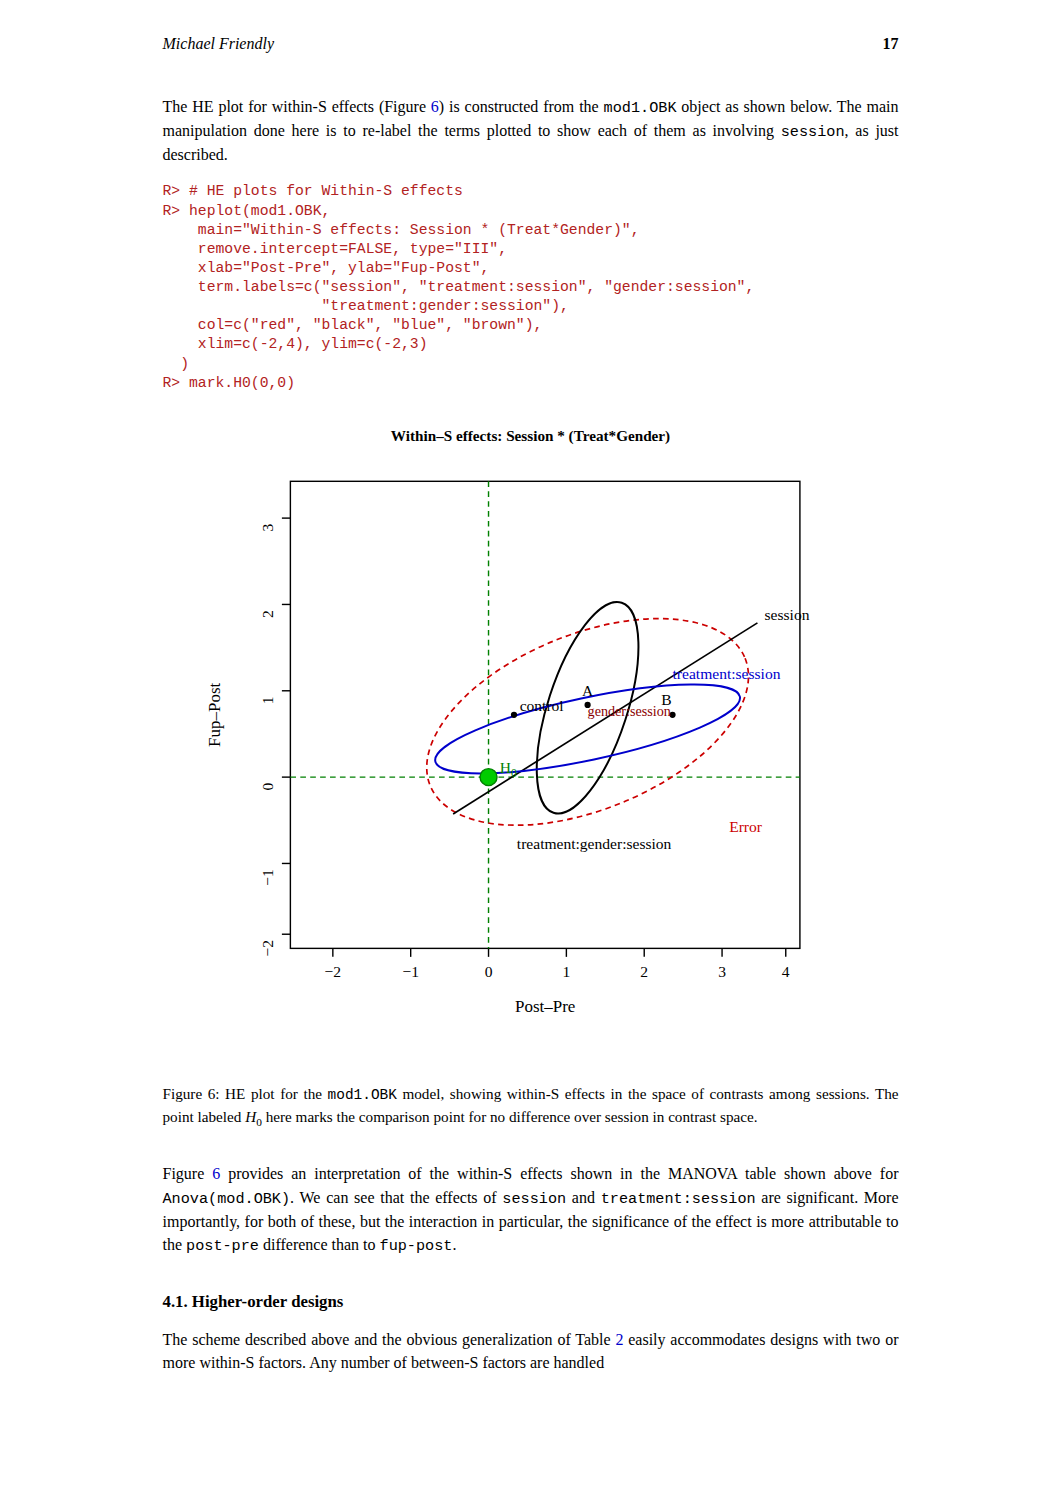Michael Friendly 17
The HE plot for within-S effects (Figure 6) is constructed from the mod1.OBK object as shown below. The main manipulation done here is to re-label the terms plotted to show each of them as involving session, as just described.
R> # HE plots for Within-S effects
R> heplot(mod1.OBK,
    main="Within-S effects: Session * (Treat*Gender)",
    remove.intercept=FALSE, type="III",
    xlab="Post-Pre", ylab="Fup-Post",
    term.labels=c("session", "treatment:session", "gender:session",
                  "treatment:gender:session"),
    col=c("red", "black", "blue", "brown"),
    xlim=c(-2,4), ylim=c(-2,3)
  )
R> mark.H0(0,0)
Within–S effects: Session * (Treat*Gender)
HE plot of within-subject effects in contrast space Scatter-style HE plot with x axis labelled Post minus Pre ranging from -2 to 4 and y axis labelled Fup minus Post ranging from -2 to 3. A dashed red Error ellipse, a black session ellipse, a blue treatment:session ellipse, and labelled points for control, treatment:gender:session and gender:session are shown, with a green H0 point at the origin. 3 2 1 0 −1 −2 −2 −1 0 1 2 3 4 Post–Pre Fup–Post Error session treatment:session H0 control B A gender:session treatment:gender:session
Figure 6: HE plot for the mod1.OBK model, showing within-S effects in the space of contrasts among sessions. The point labeled H 0 here marks the comparison point for no difference over session in contrast space.
Figure 6 provides an interpretation of the within-S effects shown in the MANOVA table shown above for Anova(mod.OBK). We can see that the effects of session and treatment:session are significant. More importantly, for both of these, but the interaction in particular, the significance of the effect is more attributable to the post-pre difference than to fup-post.
4.1. Higher-order designs
The scheme described above and the obvious generalization of Table 2 easily accommodates designs with two or more within-S factors. Any number of between-S factors are handled